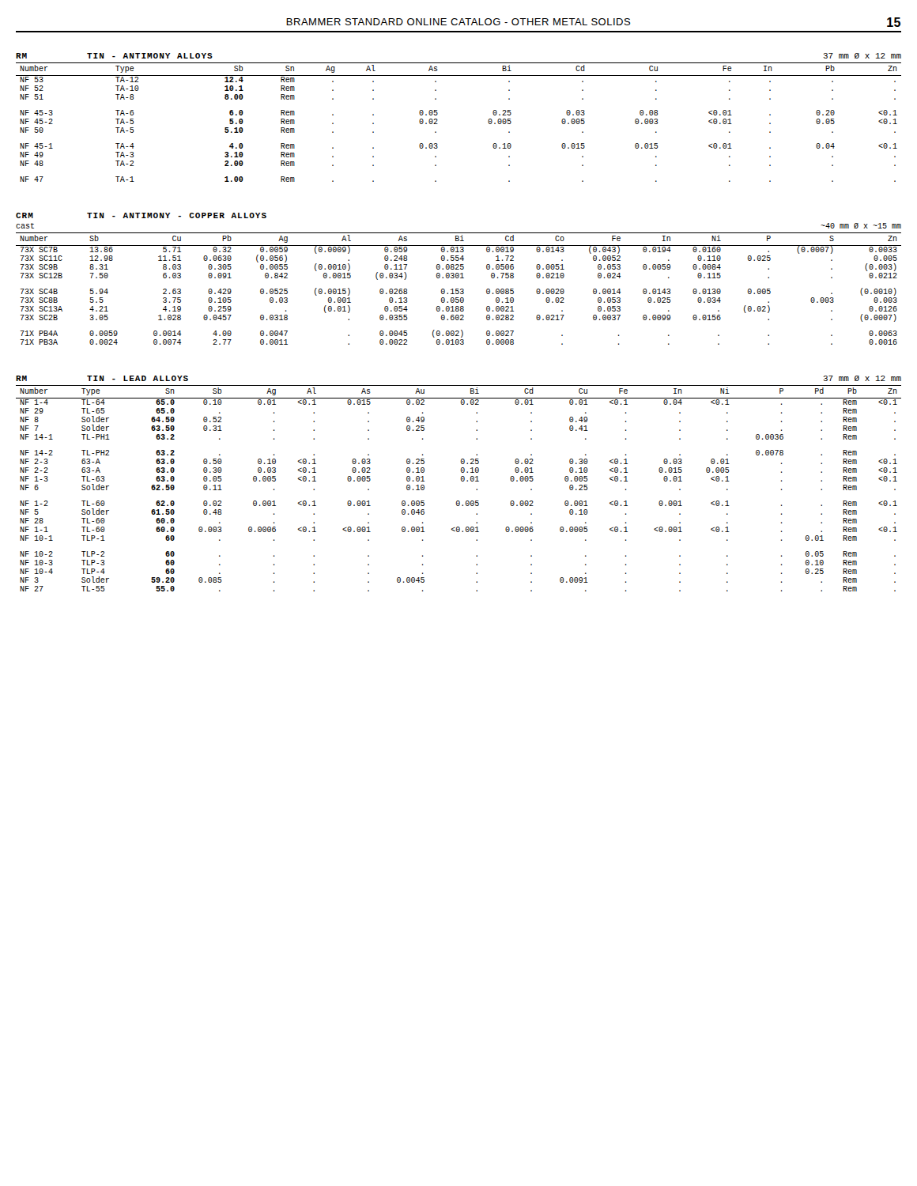BRAMMER STANDARD ONLINE CATALOG - OTHER METAL SOLIDS 15
RMTIN - ANTIMONY ALLOYS 37 mm Ø x 12 mm
| Number | Type | Sb | Sn | Ag | Al | As | Bi | Cd | Cu | Fe | In | Pb | Zn |
| --- | --- | --- | --- | --- | --- | --- | --- | --- | --- | --- | --- | --- | --- |
| NF 53 | TA-12 | 12.4 | Rem | . | . | . | . | . | . | . | . | . | . |
| NF 52 | TA-10 | 10.1 | Rem | . | . | . | . | . | . | . | . | . | . |
| NF 51 | TA-8 | 8.00 | Rem | . | . | . | . | . | . | . | . | . | . |
| NF 45-3 | TA-6 | 6.0 | Rem | . | . | 0.05 | 0.25 | 0.03 | 0.08 | <0.01 | . | 0.20 | <0.1 |
| NF 45-2 | TA-5 | 5.0 | Rem | . | . | 0.02 | 0.005 | 0.005 | 0.003 | <0.01 | . | 0.05 | <0.1 |
| NF 50 | TA-5 | 5.10 | Rem | . | . | . | . | . | . | . | . | . | . |
| NF 45-1 | TA-4 | 4.0 | Rem | . | . | 0.03 | 0.10 | 0.015 | 0.015 | <0.01 | . | 0.04 | <0.1 |
| NF 49 | TA-3 | 3.10 | Rem | . | . | . | . | . | . | . | . | . | . |
| NF 48 | TA-2 | 2.00 | Rem | . | . | . | . | . | . | . | . | . | . |
| NF 47 | TA-1 | 1.00 | Rem | . | . | . | . | . | . | . | . | . | . |
CRMTIN - ANTIMONY - COPPER ALLOYS
cast ~40 mm Ø x ~15 mm
| Number | Sb | Cu | Pb | Ag | Al | As | Bi | Cd | Co | Fe | In | Ni | P | S | Zn |
| --- | --- | --- | --- | --- | --- | --- | --- | --- | --- | --- | --- | --- | --- | --- | --- |
| 73X SC7B | 13.86 | 5.71 | 0.32 | 0.0059 | (0.0009) | 0.059 | 0.013 | 0.0019 | 0.0143 | (0.043) | 0.0194 | 0.0160 | . | (0.0007) | 0.0033 |
| 73X SC11C | 12.98 | 11.51 | 0.0630 | (0.056) | . | 0.248 | 0.554 | 1.72 | . | 0.0052 | . | 0.110 | 0.025 | . | 0.005 |
| 73X SC9B | 8.31 | 8.03 | 0.305 | 0.0055 | (0.0010) | 0.117 | 0.0825 | 0.0506 | 0.0051 | 0.053 | 0.0059 | 0.0084 | . | . | (0.003) |
| 73X SC12B | 7.50 | 6.03 | 0.091 | 0.842 | 0.0015 | (0.034) | 0.0301 | 0.758 | 0.0210 | 0.024 | . | 0.115 | . | . | 0.0212 |
| 73X SC4B | 5.94 | 2.63 | 0.429 | 0.0525 | (0.0015) | 0.0268 | 0.153 | 0.0085 | 0.0020 | 0.0014 | 0.0143 | 0.0130 | 0.005 | . | (0.0010) |
| 73X SC8B | 5.5 | 3.75 | 0.105 | 0.03 | 0.001 | 0.13 | 0.050 | 0.10 | 0.02 | 0.053 | 0.025 | 0.034 | . | 0.003 | 0.003 |
| 73X SC13A | 4.21 | 4.19 | 0.259 | . | (0.01) | 0.054 | 0.0188 | 0.0021 | . | 0.053 | . | . | (0.02) | . | 0.0126 |
| 73X SC2B | 3.05 | 1.028 | 0.0457 | 0.0318 | . | 0.0355 | 0.602 | 0.0282 | 0.0217 | 0.0037 | 0.0099 | 0.0156 | . | . | (0.0007) |
| 71X PB4A | 0.0059 | 0.0014 | 4.00 | 0.0047 | . | 0.0045 | (0.002) | 0.0027 | . | . | . | . | . | . | 0.0063 |
| 71X PB3A | 0.0024 | 0.0074 | 2.77 | 0.0011 | . | 0.0022 | 0.0103 | 0.0008 | . | . | . | . | . | . | 0.0016 |
RMTIN - LEAD ALLOYS 37 mm Ø x 12 mm
| Number | Type | Sn | Sb | Ag | Al | As | Au | Bi | Cd | Cu | Fe | In | Ni | P | Pd | Pb | Zn |
| --- | --- | --- | --- | --- | --- | --- | --- | --- | --- | --- | --- | --- | --- | --- | --- | --- | --- |
| NF 1-4 | TL-64 | 65.0 | 0.10 | 0.01 | <0.1 | 0.015 | 0.02 | 0.02 | 0.01 | 0.01 | <0.1 | 0.04 | <0.1 | . | . | Rem | <0.1 |
| NF 29 | TL-65 | 65.0 | . | . | . | . | . | . | . | . | . | . | . | . | . | Rem | . |
| NF 8 | Solder | 64.50 | 0.52 | . | . | . | 0.49 | . | . | 0.49 | . | . | . | . | . | Rem | . |
| NF 7 | Solder | 63.50 | 0.31 | . | . | . | 0.25 | . | . | 0.41 | . | . | . | . | . | Rem | . |
| NF 14-1 | TL-PH1 | 63.2 | . | . | . | . | . | . | . | . | . | . | . | 0.0036 | . | Rem | . |
| NF 14-2 | TL-PH2 | 63.2 | . | . | . | . | . | . | . | . | . | . | . | 0.0078 | . | Rem | . |
| NF 2-3 | 63-A | 63.0 | 0.50 | 0.10 | <0.1 | 0.03 | 0.25 | 0.25 | 0.02 | 0.30 | <0.1 | 0.03 | 0.01 | . | . | Rem | <0.1 |
| NF 2-2 | 63-A | 63.0 | 0.30 | 0.03 | <0.1 | 0.02 | 0.10 | 0.10 | 0.01 | 0.10 | <0.1 | 0.015 | 0.005 | . | . | Rem | <0.1 |
| NF 1-3 | TL-63 | 63.0 | 0.05 | 0.005 | <0.1 | 0.005 | 0.01 | 0.01 | 0.005 | 0.005 | <0.1 | 0.01 | <0.1 | . | . | Rem | <0.1 |
| NF 6 | Solder | 62.50 | 0.11 | . | . | . | 0.10 | . | . | 0.25 | . | . | . | . | . | Rem | . |
| NF 1-2 | TL-60 | 62.0 | 0.02 | 0.001 | <0.1 | 0.001 | 0.005 | 0.005 | 0.002 | 0.001 | <0.1 | 0.001 | <0.1 | . | . | Rem | <0.1 |
| NF 5 | Solder | 61.50 | 0.48 | . | . | . | 0.046 | . | . | 0.10 | . | . | . | . | . | Rem | . |
| NF 28 | TL-60 | 60.0 | . | . | . | . | . | . | . | . | . | . | . | . | . | Rem | . |
| NF 1-1 | TL-60 | 60.0 | 0.003 | 0.0006 | <0.1 | <0.001 | 0.001 | <0.001 | 0.0006 | 0.0005 | <0.1 | <0.001 | <0.1 | . | . | Rem | <0.1 |
| NF 10-1 | TLP-1 | 60 | . | . | . | . | . | . | . | . | . | . | . | . | 0.01 | Rem | . |
| NF 10-2 | TLP-2 | 60 | . | . | . | . | . | . | . | . | . | . | . | . | 0.05 | Rem | . |
| NF 10-3 | TLP-3 | 60 | . | . | . | . | . | . | . | . | . | . | . | . | 0.10 | Rem | . |
| NF 10-4 | TLP-4 | 60 | . | . | . | . | . | . | . | . | . | . | . | . | 0.25 | Rem | . |
| NF 3 | Solder | 59.20 | 0.085 | . | . | . | 0.0045 | . | . | 0.0091 | . | . | . | . | . | Rem | . |
| NF 27 | TL-55 | 55.0 | . | . | . | . | . | . | . | . | . | . | . | . | . | Rem | . |